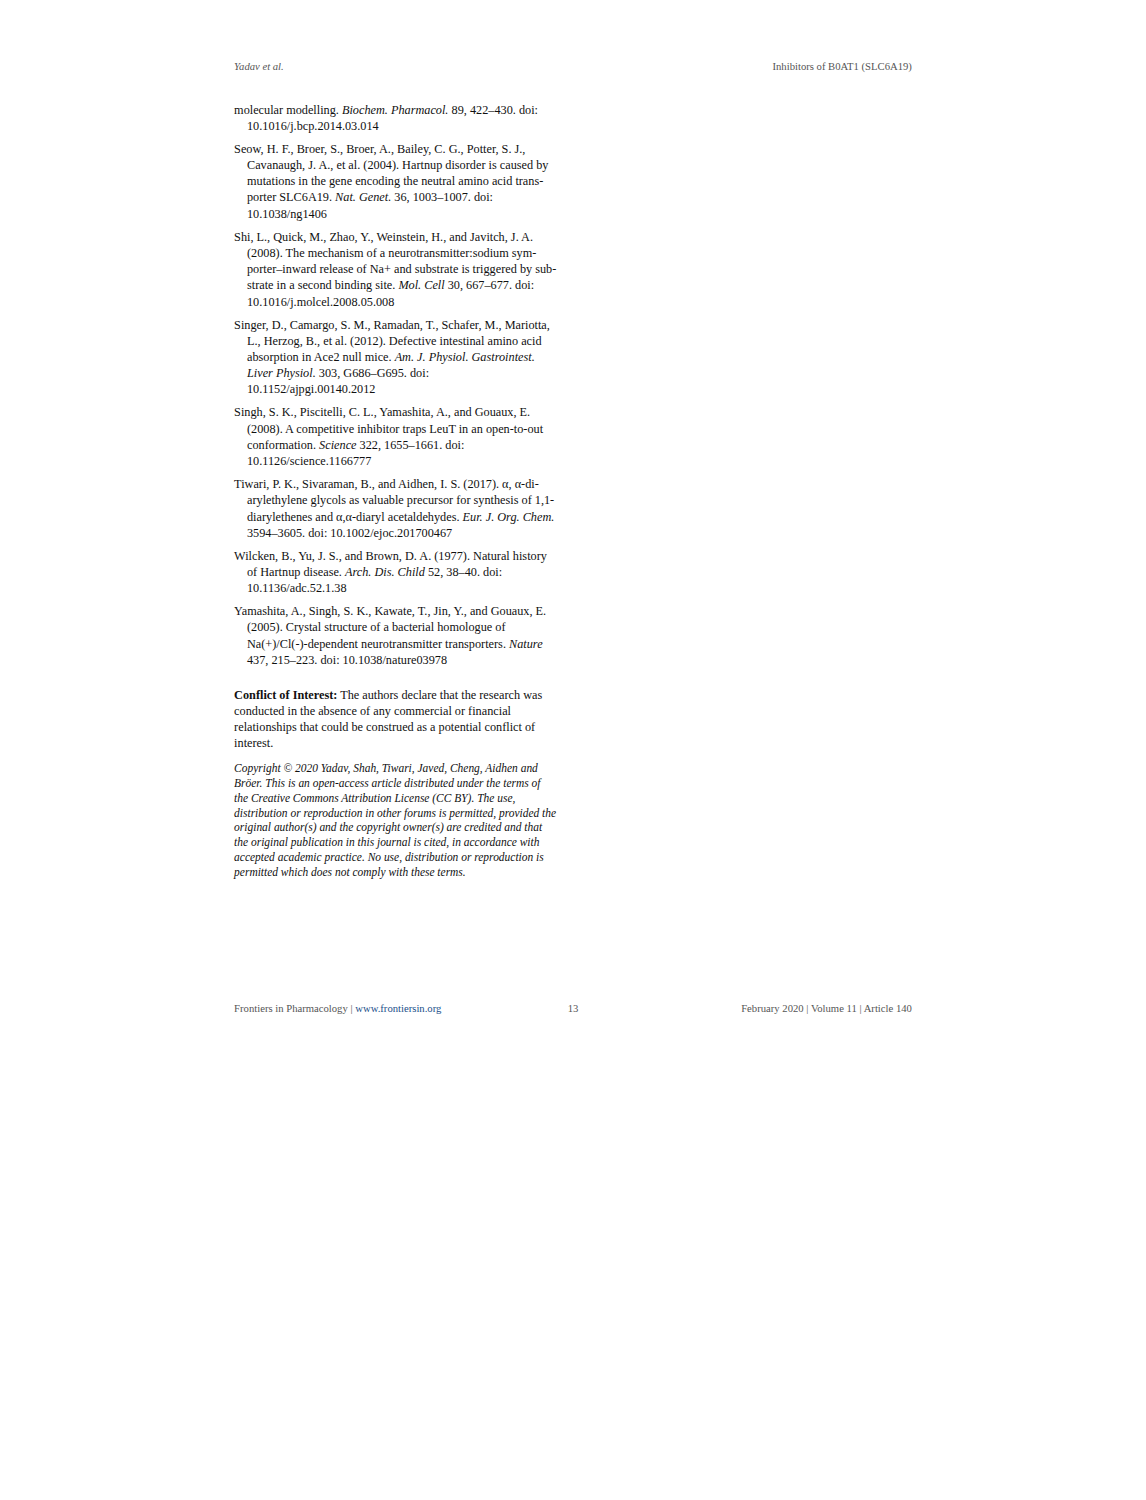Yadav et al.
Inhibitors of B0AT1 (SLC6A19)
molecular modelling. Biochem. Pharmacol. 89, 422–430. doi: 10.1016/j.bcp.2014.03.014
Seow, H. F., Broer, S., Broer, A., Bailey, C. G., Potter, S. J., Cavanaugh, J. A., et al. (2004). Hartnup disorder is caused by mutations in the gene encoding the neutral amino acid transporter SLC6A19. Nat. Genet. 36, 1003–1007. doi: 10.1038/ng1406
Shi, L., Quick, M., Zhao, Y., Weinstein, H., and Javitch, J. A. (2008). The mechanism of a neurotransmitter:sodium symporter–inward release of Na+ and substrate is triggered by substrate in a second binding site. Mol. Cell 30, 667–677. doi: 10.1016/j.molcel.2008.05.008
Singer, D., Camargo, S. M., Ramadan, T., Schafer, M., Mariotta, L., Herzog, B., et al. (2012). Defective intestinal amino acid absorption in Ace2 null mice. Am. J. Physiol. Gastrointest. Liver Physiol. 303, G686–G695. doi: 10.1152/ajpgi.00140.2012
Singh, S. K., Piscitelli, C. L., Yamashita, A., and Gouaux, E. (2008). A competitive inhibitor traps LeuT in an open-to-out conformation. Science 322, 1655–1661. doi: 10.1126/science.1166777
Tiwari, P. K., Sivaraman, B., and Aidhen, I. S. (2017). α, α-diarylethylene glycols as valuable precursor for synthesis of 1,1-diarylethenes and α,α-diaryl acetaldehydes. Eur. J. Org. Chem. 3594–3605. doi: 10.1002/ejoc.201700467
Wilcken, B., Yu, J. S., and Brown, D. A. (1977). Natural history of Hartnup disease. Arch. Dis. Child 52, 38–40. doi: 10.1136/adc.52.1.38
Yamashita, A., Singh, S. K., Kawate, T., Jin, Y., and Gouaux, E. (2005). Crystal structure of a bacterial homologue of Na(+)/Cl(-)-dependent neurotransmitter transporters. Nature 437, 215–223. doi: 10.1038/nature03978
Conflict of Interest: The authors declare that the research was conducted in the absence of any commercial or financial relationships that could be construed as a potential conflict of interest.
Copyright © 2020 Yadav, Shah, Tiwari, Javed, Cheng, Aidhen and Bröer. This is an open-access article distributed under the terms of the Creative Commons Attribution License (CC BY). The use, distribution or reproduction in other forums is permitted, provided the original author(s) and the copyright owner(s) are credited and that the original publication in this journal is cited, in accordance with accepted academic practice. No use, distribution or reproduction is permitted which does not comply with these terms.
Frontiers in Pharmacology | www.frontiersin.org
13
February 2020 | Volume 11 | Article 140